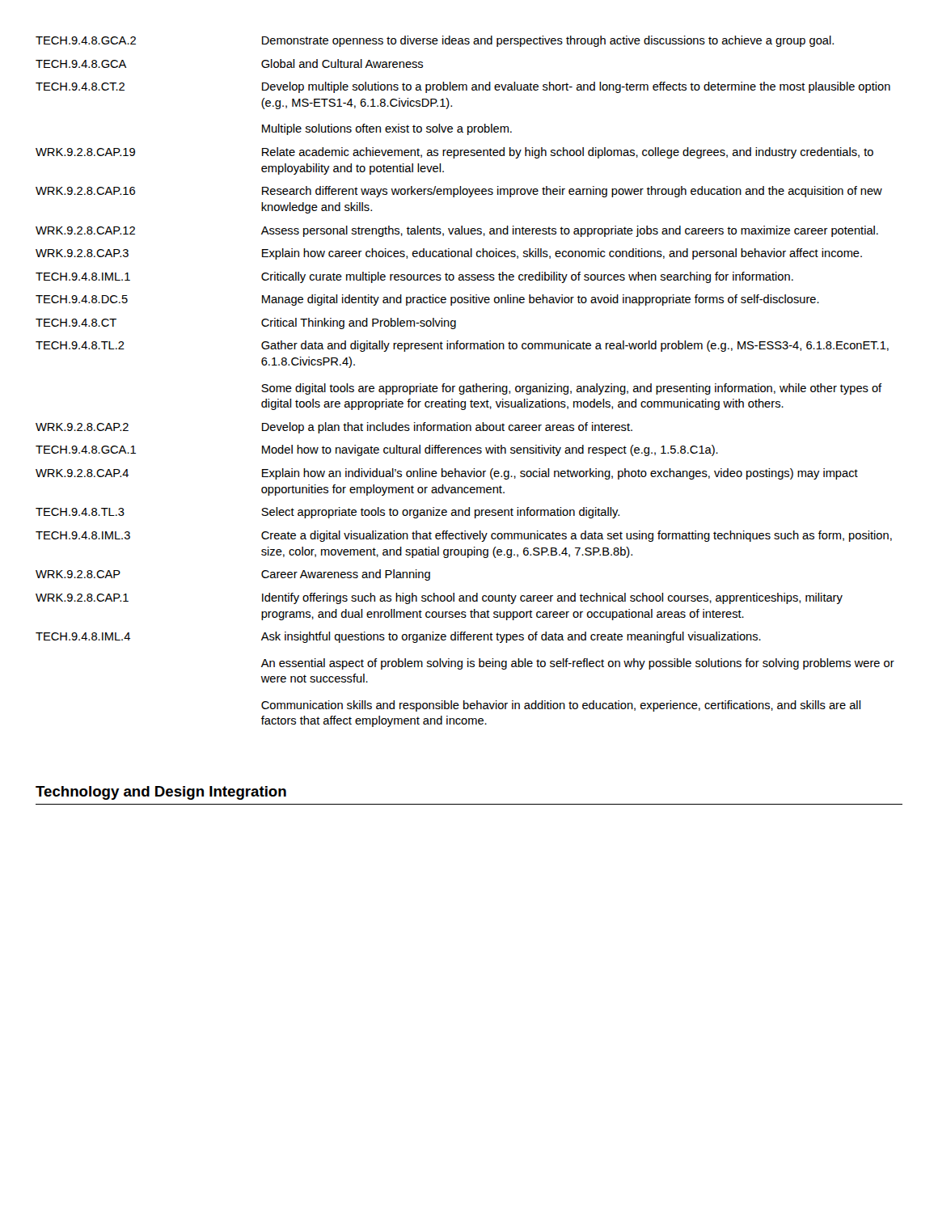| TECH.9.4.8.GCA.2 | Demonstrate openness to diverse ideas and perspectives through active discussions to achieve a group goal. |
| TECH.9.4.8.GCA | Global and Cultural Awareness |
| TECH.9.4.8.CT.2 | Develop multiple solutions to a problem and evaluate short- and long-term effects to determine the most plausible option (e.g., MS-ETS1-4, 6.1.8.CivicsDP.1). |
| | Multiple solutions often exist to solve a problem. |
| WRK.9.2.8.CAP.19 | Relate academic achievement, as represented by high school diplomas, college degrees, and industry credentials, to employability and to potential level. |
| WRK.9.2.8.CAP.16 | Research different ways workers/employees improve their earning power through education and the acquisition of new knowledge and skills. |
| WRK.9.2.8.CAP.12 | Assess personal strengths, talents, values, and interests to appropriate jobs and careers to maximize career potential. |
| WRK.9.2.8.CAP.3 | Explain how career choices, educational choices, skills, economic conditions, and personal behavior affect income. |
| TECH.9.4.8.IML.1 | Critically curate multiple resources to assess the credibility of sources when searching for information. |
| TECH.9.4.8.DC.5 | Manage digital identity and practice positive online behavior to avoid inappropriate forms of self-disclosure. |
| TECH.9.4.8.CT | Critical Thinking and Problem-solving |
| TECH.9.4.8.TL.2 | Gather data and digitally represent information to communicate a real-world problem (e.g., MS-ESS3-4, 6.1.8.EconET.1, 6.1.8.CivicsPR.4). |
| | Some digital tools are appropriate for gathering, organizing, analyzing, and presenting information, while other types of digital tools are appropriate for creating text, visualizations, models, and communicating with others. |
| WRK.9.2.8.CAP.2 | Develop a plan that includes information about career areas of interest. |
| TECH.9.4.8.GCA.1 | Model how to navigate cultural differences with sensitivity and respect (e.g., 1.5.8.C1a). |
| WRK.9.2.8.CAP.4 | Explain how an individual’s online behavior (e.g., social networking, photo exchanges, video postings) may impact opportunities for employment or advancement. |
| TECH.9.4.8.TL.3 | Select appropriate tools to organize and present information digitally. |
| TECH.9.4.8.IML.3 | Create a digital visualization that effectively communicates a data set using formatting techniques such as form, position, size, color, movement, and spatial grouping (e.g., 6.SP.B.4, 7.SP.B.8b). |
| WRK.9.2.8.CAP | Career Awareness and Planning |
| WRK.9.2.8.CAP.1 | Identify offerings such as high school and county career and technical school courses, apprenticeships, military programs, and dual enrollment courses that support career or occupational areas of interest. |
| TECH.9.4.8.IML.4 | Ask insightful questions to organize different types of data and create meaningful visualizations. |
| | An essential aspect of problem solving is being able to self-reflect on why possible solutions for solving problems were or were not successful. |
| | Communication skills and responsible behavior in addition to education, experience, certifications, and skills are all factors that affect employment and income. |
Technology and Design Integration